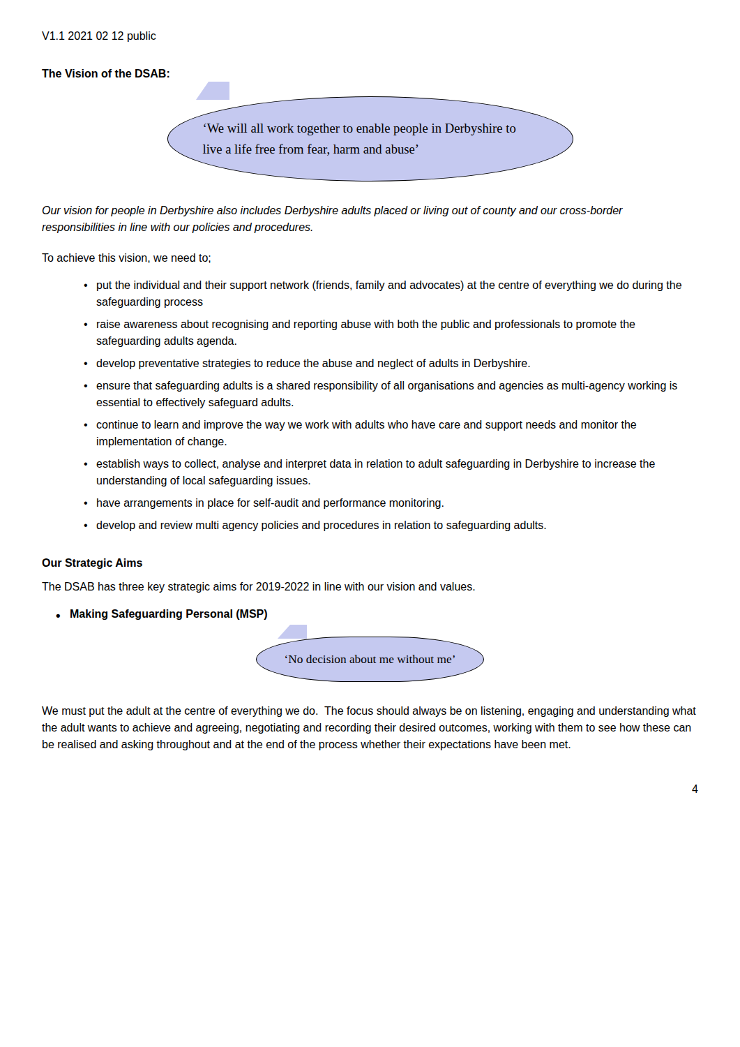V1.1 2021 02 12 public
The Vision of the DSAB:
‘We will all work together to enable people in Derbyshire to live a life free from fear, harm and abuse’
Our vision for people in Derbyshire also includes Derbyshire adults placed or living out of county and our cross-border responsibilities in line with our policies and procedures.
To achieve this vision, we need to;
put the individual and their support network (friends, family and advocates) at the centre of everything we do during the safeguarding process
raise awareness about recognising and reporting abuse with both the public and professionals to promote the safeguarding adults agenda.
develop preventative strategies to reduce the abuse and neglect of adults in Derbyshire.
ensure that safeguarding adults is a shared responsibility of all organisations and agencies as multi-agency working is essential to effectively safeguard adults.
continue to learn and improve the way we work with adults who have care and support needs and monitor the implementation of change.
establish ways to collect, analyse and interpret data in relation to adult safeguarding in Derbyshire to increase the understanding of local safeguarding issues.
have arrangements in place for self-audit and performance monitoring.
develop and review multi agency policies and procedures in relation to safeguarding adults.
Our Strategic Aims
The DSAB has three key strategic aims for 2019-2022 in line with our vision and values.
Making Safeguarding Personal (MSP)
‘No decision about me without me’
We must put the adult at the centre of everything we do. The focus should always be on listening, engaging and understanding what the adult wants to achieve and agreeing, negotiating and recording their desired outcomes, working with them to see how these can be realised and asking throughout and at the end of the process whether their expectations have been met.
4